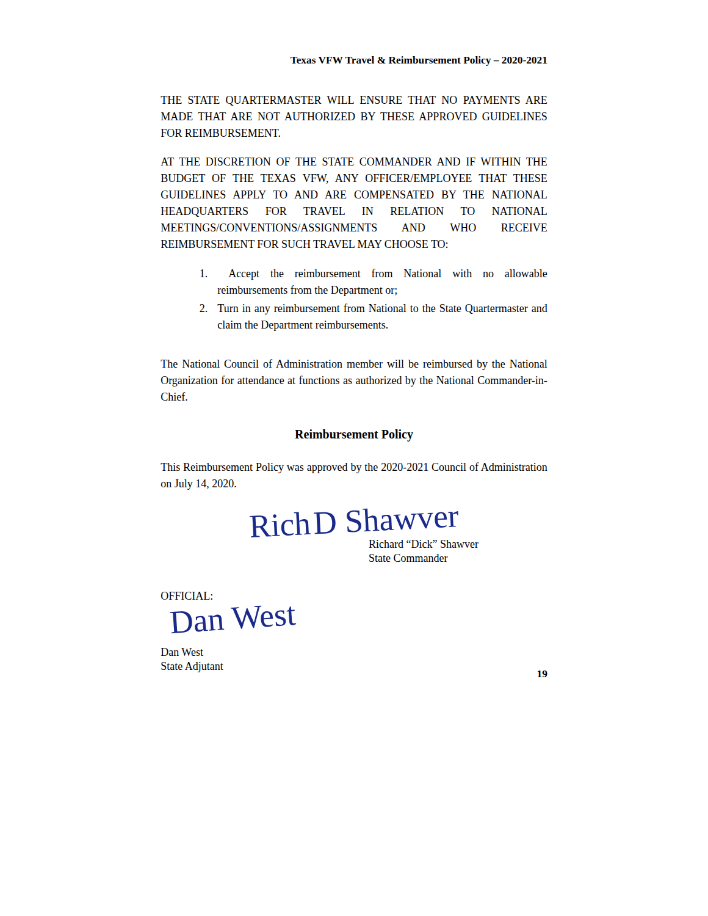Texas VFW Travel & Reimbursement Policy – 2020-2021
THE STATE QUARTERMASTER WILL ENSURE THAT NO PAYMENTS ARE MADE THAT ARE NOT AUTHORIZED BY THESE APPROVED GUIDELINES FOR REIMBURSEMENT.
AT THE DISCRETION OF THE STATE COMMANDER AND IF WITHIN THE BUDGET OF THE TEXAS VFW, ANY OFFICER/EMPLOYEE THAT THESE GUIDELINES APPLY TO AND ARE COMPENSATED BY THE NATIONAL HEADQUARTERS FOR TRAVEL IN RELATION TO NATIONAL MEETINGS/CONVENTIONS/ASSIGNMENTS AND WHO RECEIVE REIMBURSEMENT FOR SUCH TRAVEL MAY CHOOSE TO:
Accept the reimbursement from National with no allowable reimbursements from the Department or;
Turn in any reimbursement from National to the State Quartermaster and claim the Department reimbursements.
The National Council of Administration member will be reimbursed by the National Organization for attendance at functions as authorized by the National Commander-in-Chief.
Reimbursement Policy
This Reimbursement Policy was approved by the 2020-2021 Council of Administration on July 14, 2020.
Rich D Shawver
Richard “Dick” Shawver
State Commander
OFFICIAL:
Dan West
Dan West
State Adjutant
19